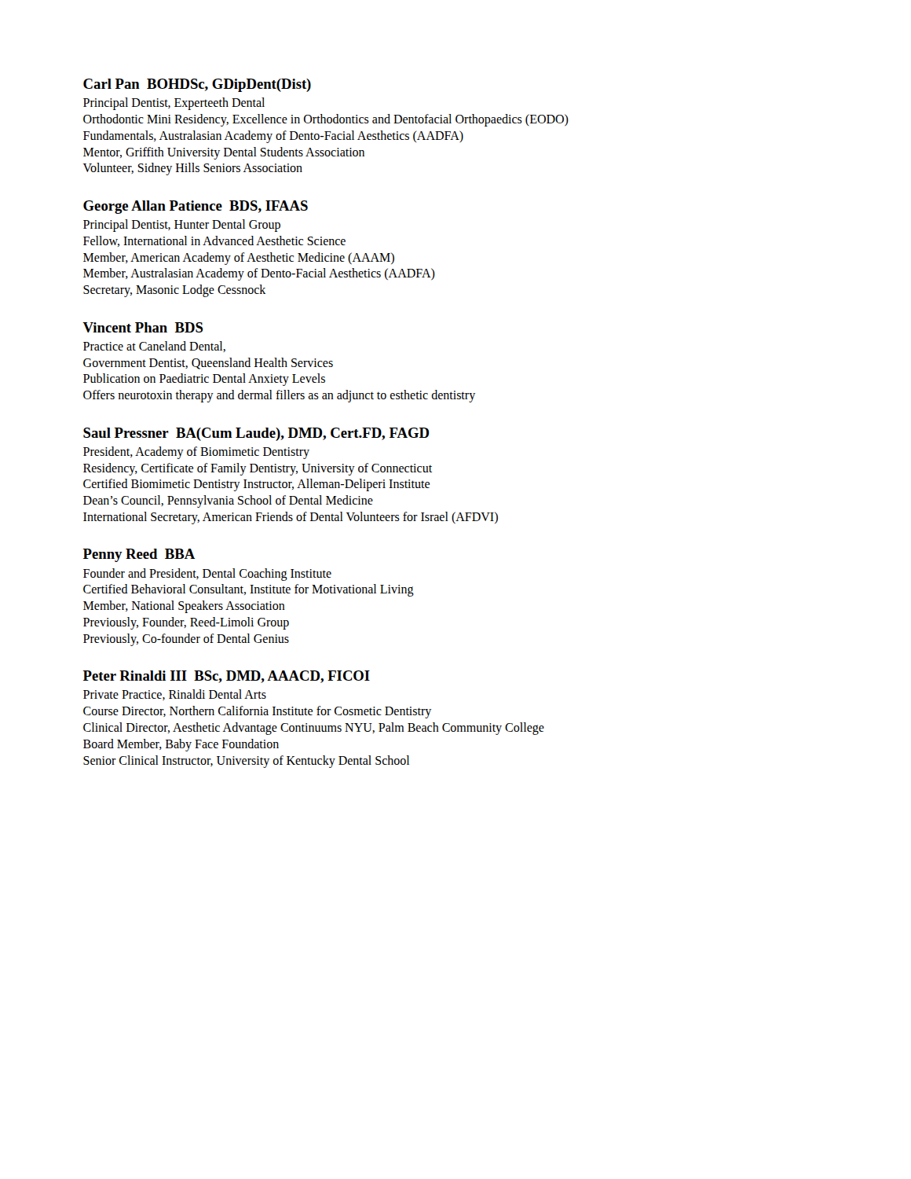Carl Pan BOHDSc, GDipDent(Dist)
Principal Dentist, Experteeth Dental
Orthodontic Mini Residency, Excellence in Orthodontics and Dentofacial Orthopaedics (EODO)
Fundamentals, Australasian Academy of Dento-Facial Aesthetics (AADFA)
Mentor, Griffith University Dental Students Association
Volunteer, Sidney Hills Seniors Association
George Allan Patience BDS, IFAAS
Principal Dentist, Hunter Dental Group
Fellow, International in Advanced Aesthetic Science
Member, American Academy of Aesthetic Medicine (AAAM)
Member, Australasian Academy of Dento-Facial Aesthetics (AADFA)
Secretary, Masonic Lodge Cessnock
Vincent Phan BDS
Practice at Caneland Dental,
Government Dentist, Queensland Health Services
Publication on Paediatric Dental Anxiety Levels
Offers neurotoxin therapy and dermal fillers as an adjunct to esthetic dentistry
Saul Pressner BA(Cum Laude), DMD, Cert.FD, FAGD
President, Academy of Biomimetic Dentistry
Residency, Certificate of Family Dentistry, University of Connecticut
Certified Biomimetic Dentistry Instructor, Alleman-Deliperi Institute
Dean’s Council, Pennsylvania School of Dental Medicine
International Secretary, American Friends of Dental Volunteers for Israel (AFDVI)
Penny Reed BBA
Founder and President, Dental Coaching Institute
Certified Behavioral Consultant, Institute for Motivational Living
Member, National Speakers Association
Previously, Founder, Reed-Limoli Group
Previously, Co-founder of Dental Genius
Peter Rinaldi III BSc, DMD, AAACD, FICOI
Private Practice, Rinaldi Dental Arts
Course Director, Northern California Institute for Cosmetic Dentistry
Clinical Director, Aesthetic Advantage Continuums NYU, Palm Beach Community College
Board Member, Baby Face Foundation
Senior Clinical Instructor, University of Kentucky Dental School